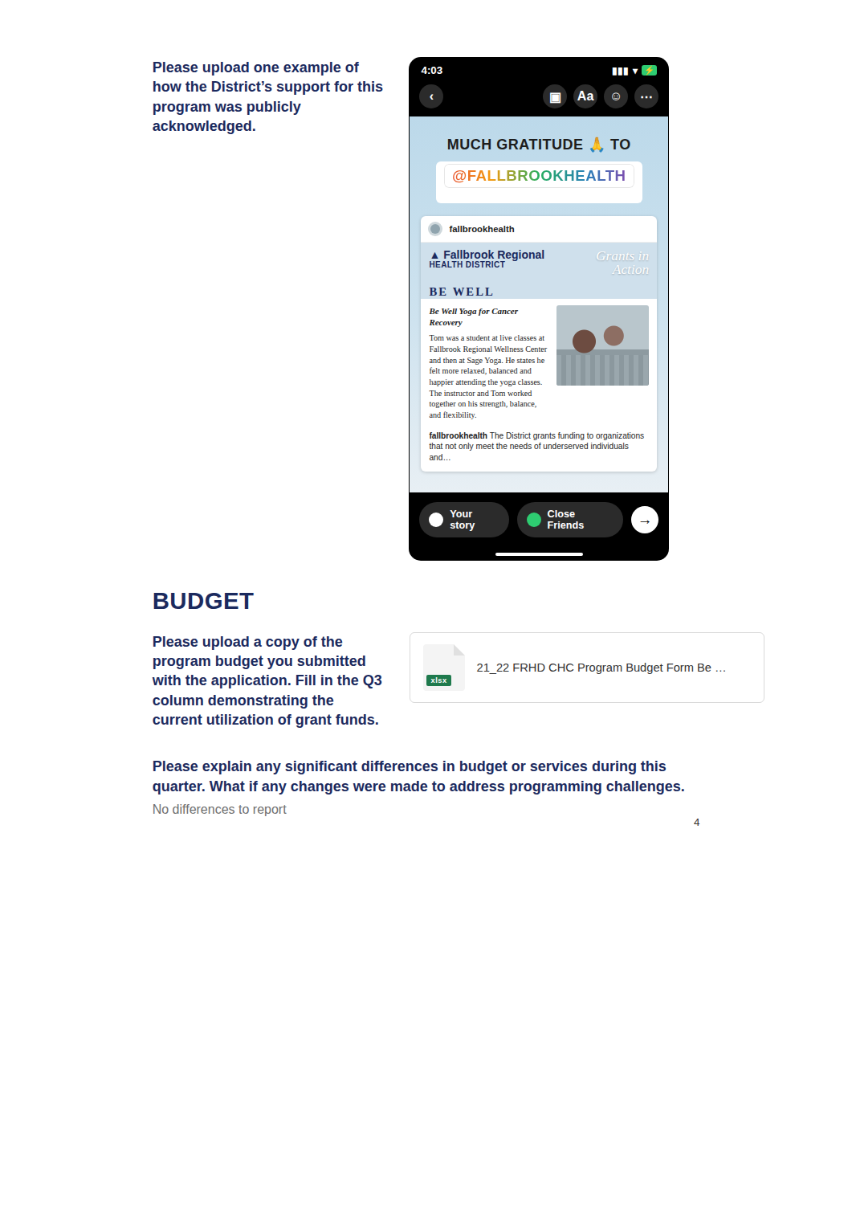Please upload one example of how the District’s support for this program was publicly acknowledged.
4:03 ▮▮▮ ▾ ⚡
‹
▣
Aa
☺
⋯
MUCH GRATITUDE 🙏 TO
@FALLBROOKHEALTH
fallbrookhealth
▲ Fallbrook Regional HEALTH DISTRICT
Grants in
Action
BE WELL
Be Well Yoga for Cancer Recovery
Tom was a student at live classes at Fallbrook Regional Wellness Center and then at Sage Yoga. He states he felt more relaxed, balanced and happier attending the yoga classes. The instructor and Tom worked together on his strength, balance, and flexibility.
fallbrookhealth The District grants funding to organizations that not only meet the needs of underserved individuals and…
Your story
Close Friends
→
BUDGET
Please upload a copy of the program budget you submitted with the application. Fill in the Q3 column demonstrating the current utilization of grant funds.
xlsx
21_22 FRHD CHC Program Budget Form Be …
Please explain any significant differences in budget or services during this quarter. What if any changes were made to address programming challenges.
No differences to report
4